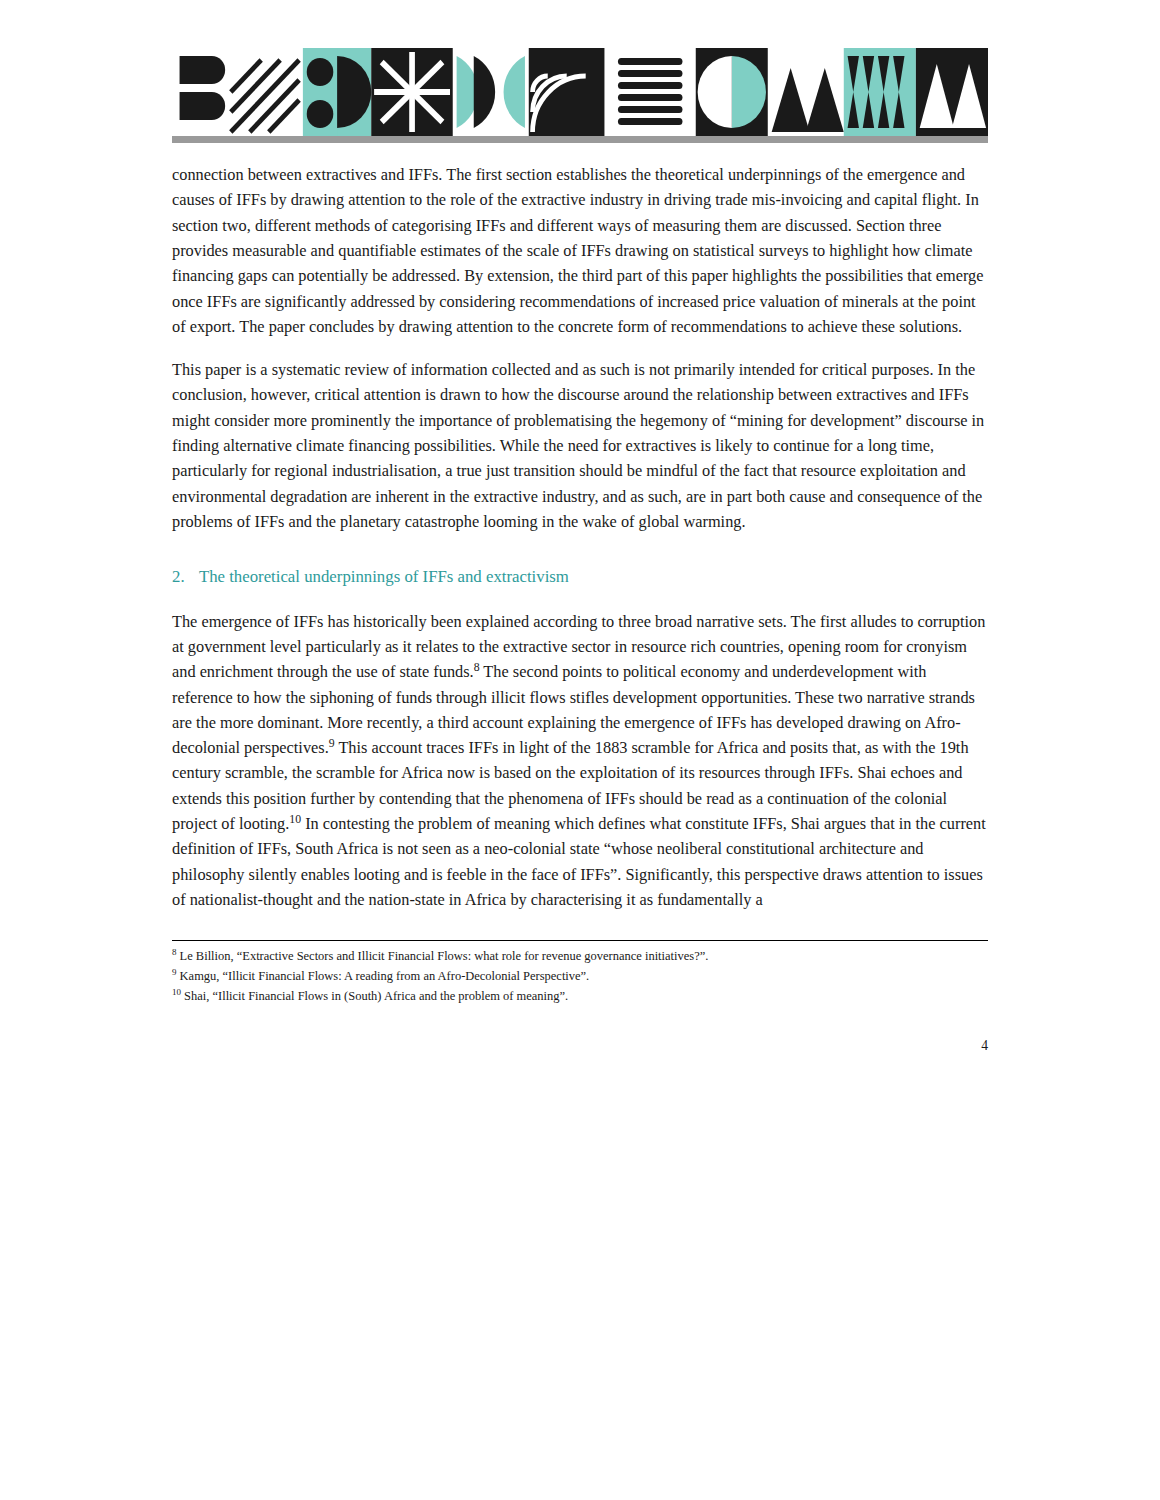connection between extractives and IFFs. The first section establishes the theoretical underpinnings of the emergence and causes of IFFs by drawing attention to the role of the extractive industry in driving trade mis-invoicing and capital flight. In section two, different methods of categorising IFFs and different ways of measuring them are discussed. Section three provides measurable and quantifiable estimates of the scale of IFFs drawing on statistical surveys to highlight how climate financing gaps can potentially be addressed. By extension, the third part of this paper highlights the possibilities that emerge once IFFs are significantly addressed by considering recommendations of increased price valuation of minerals at the point of export. The paper concludes by drawing attention to the concrete form of recommendations to achieve these solutions.
This paper is a systematic review of information collected and as such is not primarily intended for critical purposes. In the conclusion, however, critical attention is drawn to how the discourse around the relationship between extractives and IFFs might consider more prominently the importance of problematising the hegemony of “mining for development” discourse in finding alternative climate financing possibilities. While the need for extractives is likely to continue for a long time, particularly for regional industrialisation, a true just transition should be mindful of the fact that resource exploitation and environmental degradation are inherent in the extractive industry, and as such, are in part both cause and consequence of the problems of IFFs and the planetary catastrophe looming in the wake of global warming.
2. The theoretical underpinnings of IFFs and extractivism
The emergence of IFFs has historically been explained according to three broad narrative sets. The first alludes to corruption at government level particularly as it relates to the extractive sector in resource rich countries, opening room for cronyism and enrichment through the use of state funds.8 The second points to political economy and underdevelopment with reference to how the siphoning of funds through illicit flows stifles development opportunities. These two narrative strands are the more dominant. More recently, a third account explaining the emergence of IFFs has developed drawing on Afro-decolonial perspectives.9 This account traces IFFs in light of the 1883 scramble for Africa and posits that, as with the 19th century scramble, the scramble for Africa now is based on the exploitation of its resources through IFFs. Shai echoes and extends this position further by contending that the phenomena of IFFs should be read as a continuation of the colonial project of looting.10 In contesting the problem of meaning which defines what constitute IFFs, Shai argues that in the current definition of IFFs, South Africa is not seen as a neo-colonial state “whose neoliberal constitutional architecture and philosophy silently enables looting and is feeble in the face of IFFs”. Significantly, this perspective draws attention to issues of nationalist-thought and the nation-state in Africa by characterising it as fundamentally a
8 Le Billion, “Extractive Sectors and Illicit Financial Flows: what role for revenue governance initiatives?”.
9 Kamgu, “Illicit Financial Flows: A reading from an Afro-Decolonial Perspective”.
10 Shai, “Illicit Financial Flows in (South) Africa and the problem of meaning”.
4